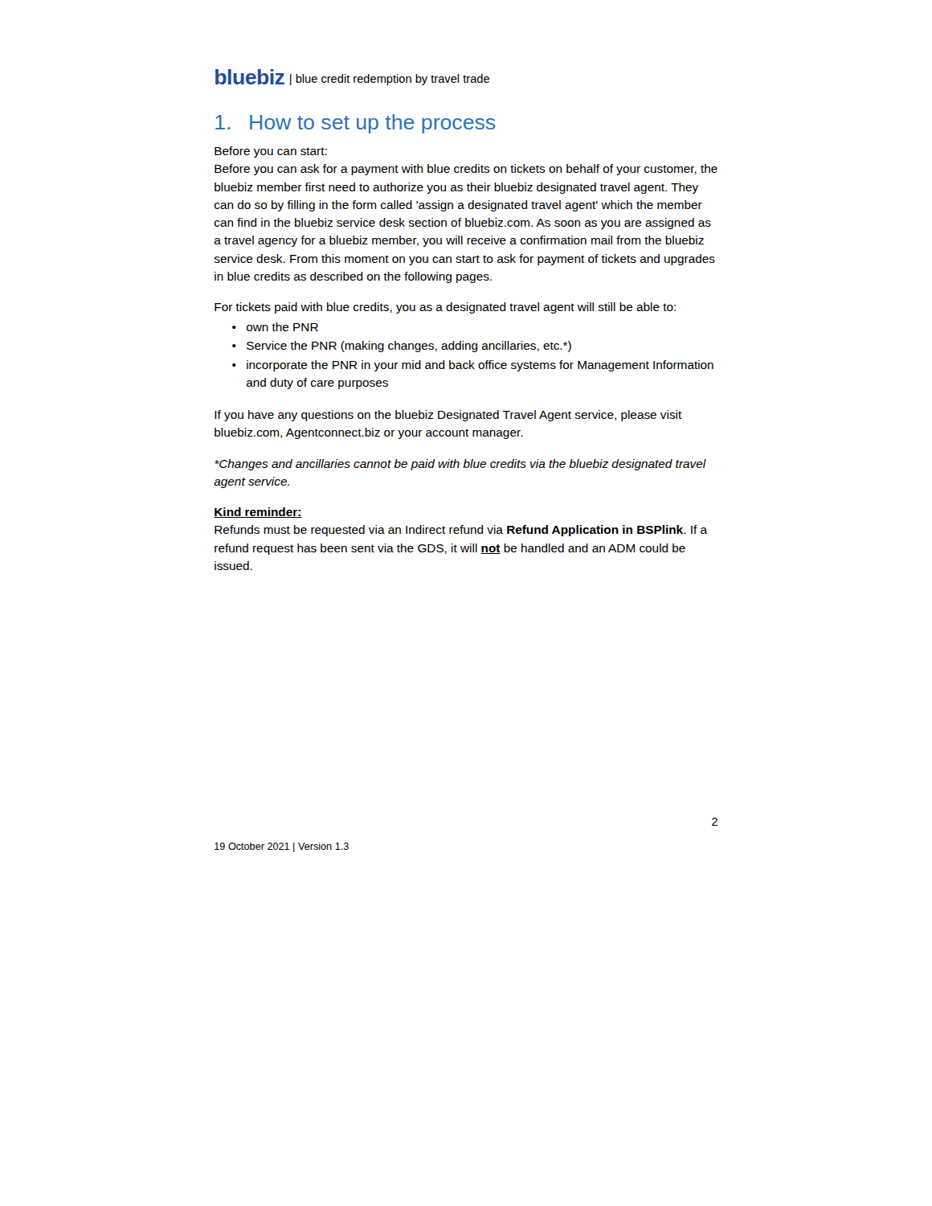blue biz | blue credit redemption by travel trade
1. How to set up the process
Before you can start:
Before you can ask for a payment with blue credits on tickets on behalf of your customer, the bluebiz member first need to authorize you as their bluebiz designated travel agent. They can do so by filling in the form called 'assign a designated travel agent' which the member can find in the bluebiz service desk section of bluebiz.com. As soon as you are assigned as a travel agency for a bluebiz member, you will receive a confirmation mail from the bluebiz service desk. From this moment on you can start to ask for payment of tickets and upgrades in blue credits as described on the following pages.
For tickets paid with blue credits, you as a designated travel agent will still be able to:
own the PNR
Service the PNR (making changes, adding ancillaries, etc.*)
incorporate the PNR in your mid and back office systems for Management Information and duty of care purposes
If you have any questions on the bluebiz Designated Travel Agent service, please visit bluebiz.com, Agentconnect.biz or your account manager.
*Changes and ancillaries cannot be paid with blue credits via the bluebiz designated travel agent service.
Kind reminder:
Refunds must be requested via an Indirect refund via Refund Application in BSPlink. If a refund request has been sent via the GDS, it will not be handled and an ADM could be issued.
19 October 2021 | Version 1.3
2